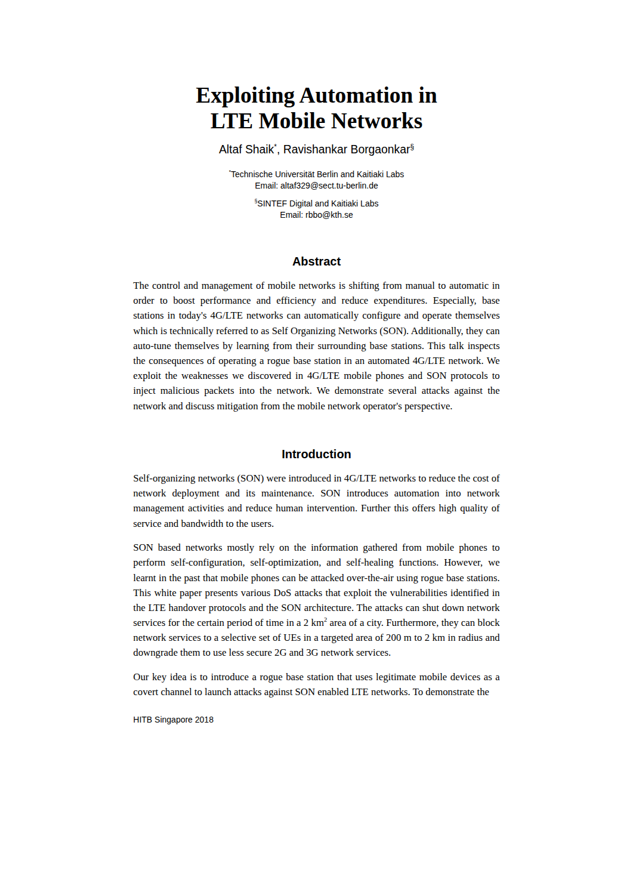Exploiting Automation in
LTE Mobile Networks
Altaf Shaik*, Ravishankar Borgaonkar§
*Technische Universität Berlin and Kaitiaki Labs Email: altaf329@sect.tu-berlin.de
§SINTEF Digital and Kaitiaki Labs Email: rbbo@kth.se
Abstract
The control and management of mobile networks is shifting from manual to automatic in order to boost performance and efficiency and reduce expenditures. Especially, base stations in today's 4G/LTE networks can automatically configure and operate themselves which is technically referred to as Self Organizing Networks (SON). Additionally, they can auto-tune themselves by learning from their surrounding base stations. This talk inspects the consequences of operating a rogue base station in an automated 4G/LTE network. We exploit the weaknesses we discovered in 4G/LTE mobile phones and SON protocols to inject malicious packets into the network. We demonstrate several attacks against the network and discuss mitigation from the mobile network operator's perspective.
Introduction
Self-organizing networks (SON) were introduced in 4G/LTE networks to reduce the cost of network deployment and its maintenance. SON introduces automation into network management activities and reduce human intervention. Further this offers high quality of service and bandwidth to the users.
SON based networks mostly rely on the information gathered from mobile phones to perform self-configuration, self-optimization, and self-healing functions. However, we learnt in the past that mobile phones can be attacked over-the-air using rogue base stations. This white paper presents various DoS attacks that exploit the vulnerabilities identified in the LTE handover protocols and the SON architecture. The attacks can shut down network services for the certain period of time in a 2 km2 area of a city. Furthermore, they can block network services to a selective set of UEs in a targeted area of 200 m to 2 km in radius and downgrade them to use less secure 2G and 3G network services.
Our key idea is to introduce a rogue base station that uses legitimate mobile devices as a covert channel to launch attacks against SON enabled LTE networks. To demonstrate the
HITB Singapore 2018